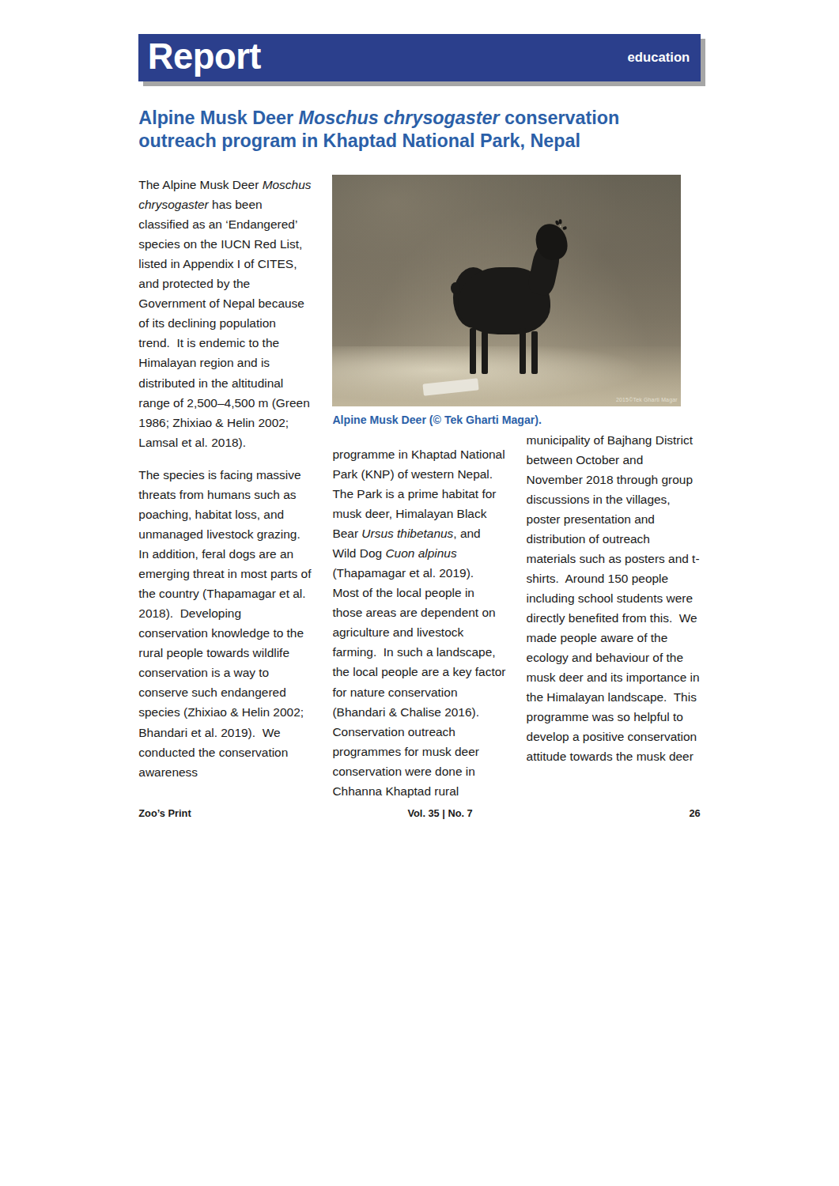Report
education
Alpine Musk Deer Moschus chrysogaster conservation outreach program in Khaptad National Park, Nepal
The Alpine Musk Deer Moschus chrysogaster has been classified as an ‘Endangered’ species on the IUCN Red List, listed in Appendix I of CITES, and protected by the Government of Nepal because of its declining population trend. It is endemic to the Himalayan region and is distributed in the altitudinal range of 2,500–4,500 m (Green 1986; Zhixiao & Helin 2002; Lamsal et al. 2018).
The species is facing massive threats from humans such as poaching, habitat loss, and unmanaged livestock grazing. In addition, feral dogs are an emerging threat in most parts of the country (Thapamagar et al. 2018). Developing conservation knowledge to the rural people towards wildlife conservation is a way to conserve such endangered species (Zhixiao & Helin 2002; Bhandari et al. 2019). We conducted the conservation awareness
2015©Tek Gharti Magar
Alpine Musk Deer (© Tek Gharti Magar).
programme in Khaptad National Park (KNP) of western Nepal. The Park is a prime habitat for musk deer, Himalayan Black Bear Ursus thibetanus, and Wild Dog Cuon alpinus (Thapamagar et al. 2019). Most of the local people in those areas are dependent on agriculture and livestock farming. In such a landscape, the local people are a key factor for nature conservation (Bhandari & Chalise 2016). Conservation outreach programmes for musk deer conservation were done in Chhanna Khaptad rural
municipality of Bajhang District between October and November 2018 through group discussions in the villages, poster presentation and distribution of outreach materials such as posters and t-shirts. Around 150 people including school students were directly benefited from this. We made people aware of the ecology and behaviour of the musk deer and its importance in the Himalayan landscape. This programme was so helpful to develop a positive conservation attitude towards the musk deer
Zoo’s Print
Vol. 35 | No. 7
26